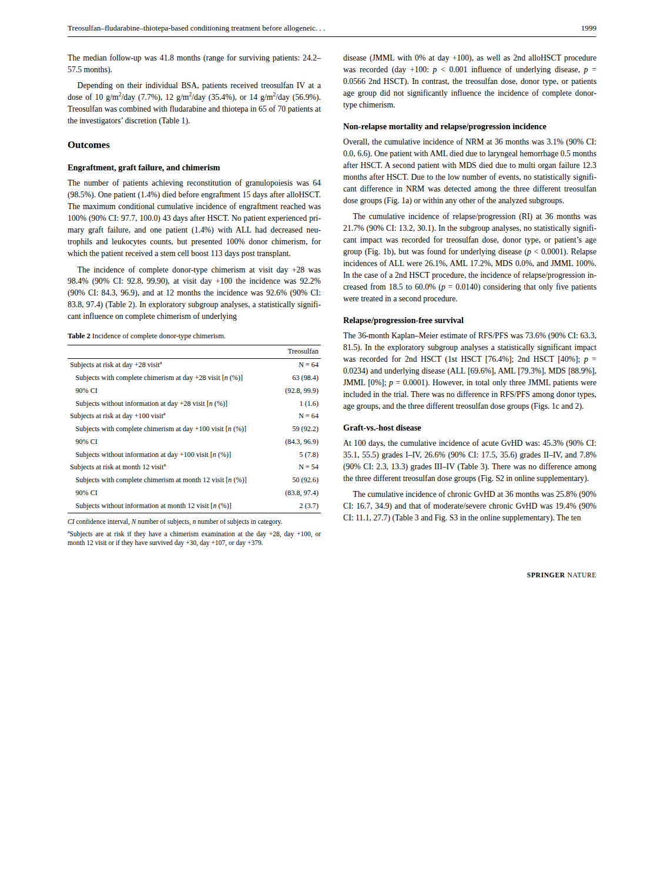Treosulfan–fludarabine–thiotepa-based conditioning treatment before allogeneic. . .
1999
The median follow-up was 41.8 months (range for surviving patients: 24.2–57.5 months).
Depending on their individual BSA, patients received treosulfan IV at a dose of 10 g/m2/day (7.7%), 12 g/m2/day (35.4%), or 14 g/m2/day (56.9%). Treosulfan was combined with fludarabine and thiotepa in 65 of 70 patients at the investigators’ discretion (Table 1).
Outcomes
Engraftment, graft failure, and chimerism
The number of patients achieving reconstitution of granulopoiesis was 64 (98.5%). One patient (1.4%) died before engraftment 15 days after alloHSCT. The maximum conditional cumulative incidence of engraftment reached was 100% (90% CI: 97.7, 100.0) 43 days after HSCT. No patient experienced primary graft failure, and one patient (1.4%) with ALL had decreased neutrophils and leukocytes counts, but presented 100% donor chimerism, for which the patient received a stem cell boost 113 days post transplant.
The incidence of complete donor-type chimerism at visit day +28 was 98.4% (90% CI: 92.8, 99.90), at visit day +100 the incidence was 92.2% (90% CI: 84.3, 96.9), and at 12 months the incidence was 92.6% (90% CI: 83.8, 97.4) (Table 2). In exploratory subgroup analyses, a statistically significant influence on complete chimerism of underlying
Table 2 Incidence of complete donor-type chimerism.
| | Treosulfan |
| --- | --- |
| Subjects at risk at day +28 visit a | N = 64 |
| Subjects with complete chimerism at day +28 visit [ n (%)] | 63 (98.4) |
| 90% CI | (92.8, 99.9) |
| Subjects without information at day +28 visit [ n (%)] | 1 (1.6) |
| Subjects at risk at day +100 visit a | N = 64 |
| Subjects with complete chimerism at day +100 visit [ n (%)] | 59 (92.2) |
| 90% CI | (84.3, 96.9) |
| Subjects without information at day +100 visit [ n (%)] | 5 (7.8) |
| Subjects at risk at month 12 visit a | N = 54 |
| Subjects with complete chimerism at month 12 visit [ n (%)] | 50 (92.6) |
| 90% CI | (83.8, 97.4) |
| Subjects without information at month 12 visit [ n (%)] | 2 (3.7) |
CI confidence interval, N number of subjects, n number of subjects in category.
aSubjects are at risk if they have a chimerism examination at the day +28, day +100, or month 12 visit or if they have survived day +30, day +107, or day +379.
disease (JMML with 0% at day +100), as well as 2nd alloHSCT procedure was recorded (day +100: p < 0.001 influence of underlying disease, p = 0.0566 2nd HSCT). In contrast, the treosulfan dose, donor type, or patients age group did not significantly influence the incidence of complete donor-type chimerism.
Non-relapse mortality and relapse/progression incidence
Overall, the cumulative incidence of NRM at 36 months was 3.1% (90% CI: 0.0, 6.6). One patient with AML died due to laryngeal hemorrhage 0.5 months after HSCT. A second patient with MDS died due to multi organ failure 12.3 months after HSCT. Due to the low number of events, no statistically significant difference in NRM was detected among the three different treosulfan dose groups (Fig. 1a) or within any other of the analyzed subgroups.
The cumulative incidence of relapse/progression (RI) at 36 months was 21.7% (90% CI: 13.2, 30.1). In the subgroup analyses, no statistically significant impact was recorded for treosulfan dose, donor type, or patient’s age group (Fig. 1b), but was found for underlying disease (p < 0.0001). Relapse incidences of ALL were 26.1%, AML 17.2%, MDS 0.0%, and JMML 100%. In the case of a 2nd HSCT procedure, the incidence of relapse/progression increased from 18.5 to 60.0% (p = 0.0140) considering that only five patients were treated in a second procedure.
Relapse/progression-free survival
The 36-month Kaplan–Meier estimate of RFS/PFS was 73.6% (90% CI: 63.3, 81.5). In the exploratory subgroup analyses a statistically significant impact was recorded for 2nd HSCT (1st HSCT [76.4%]; 2nd HSCT [40%]; p = 0.0234) and underlying disease (ALL [69.6%], AML [79.3%], MDS [88.9%], JMML [0%]; p = 0.0001). However, in total only three JMML patients were included in the trial. There was no difference in RFS/PFS among donor types, age groups, and the three different treosulfan dose groups (Figs. 1c and 2).
Graft-vs.-host disease
At 100 days, the cumulative incidence of acute GvHD was: 45.3% (90% CI: 35.1, 55.5) grades I–IV, 26.6% (90% CI: 17.5, 35.6) grades II–IV, and 7.8% (90% CI: 2.3, 13.3) grades III–IV (Table 3). There was no difference among the three different treosulfan dose groups (Fig. S2 in online supplementary).
The cumulative incidence of chronic GvHD at 36 months was 25.8% (90% CI: 16.7, 34.9) and that of moderate/severe chronic GvHD was 19.4% (90% CI: 11.1, 27.7) (Table 3 and Fig. S3 in the online supplementary). The ten
SPRINGER NATURE